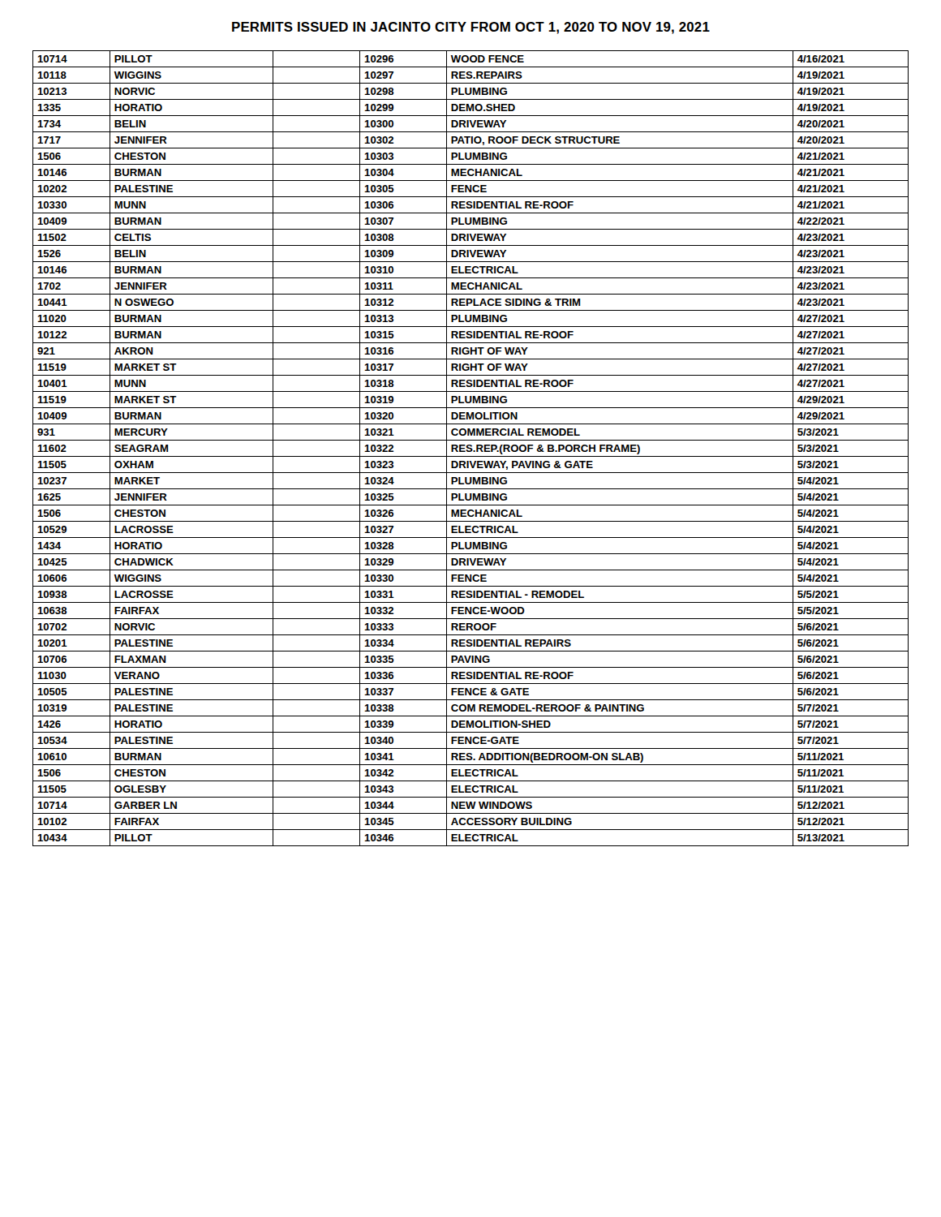PERMITS ISSUED IN JACINTO CITY FROM OCT 1, 2020 TO NOV 19, 2021
| 10714 | PILLOT | | 10296 | WOOD FENCE | 4/16/2021 |
| 10118 | WIGGINS | | 10297 | RES.REPAIRS | 4/19/2021 |
| 10213 | NORVIC | | 10298 | PLUMBING | 4/19/2021 |
| 1335 | HORATIO | | 10299 | DEMO.SHED | 4/19/2021 |
| 1734 | BELIN | | 10300 | DRIVEWAY | 4/20/2021 |
| 1717 | JENNIFER | | 10302 | PATIO, ROOF DECK STRUCTURE | 4/20/2021 |
| 1506 | CHESTON | | 10303 | PLUMBING | 4/21/2021 |
| 10146 | BURMAN | | 10304 | MECHANICAL | 4/21/2021 |
| 10202 | PALESTINE | | 10305 | FENCE | 4/21/2021 |
| 10330 | MUNN | | 10306 | RESIDENTIAL RE-ROOF | 4/21/2021 |
| 10409 | BURMAN | | 10307 | PLUMBING | 4/22/2021 |
| 11502 | CELTIS | | 10308 | DRIVEWAY | 4/23/2021 |
| 1526 | BELIN | | 10309 | DRIVEWAY | 4/23/2021 |
| 10146 | BURMAN | | 10310 | ELECTRICAL | 4/23/2021 |
| 1702 | JENNIFER | | 10311 | MECHANICAL | 4/23/2021 |
| 10441 | N OSWEGO | | 10312 | REPLACE SIDING & TRIM | 4/23/2021 |
| 11020 | BURMAN | | 10313 | PLUMBING | 4/27/2021 |
| 10122 | BURMAN | | 10315 | RESIDENTIAL RE-ROOF | 4/27/2021 |
| 921 | AKRON | | 10316 | RIGHT OF WAY | 4/27/2021 |
| 11519 | MARKET ST | | 10317 | RIGHT OF WAY | 4/27/2021 |
| 10401 | MUNN | | 10318 | RESIDENTIAL RE-ROOF | 4/27/2021 |
| 11519 | MARKET ST | | 10319 | PLUMBING | 4/29/2021 |
| 10409 | BURMAN | | 10320 | DEMOLITION | 4/29/2021 |
| 931 | MERCURY | | 10321 | COMMERCIAL REMODEL | 5/3/2021 |
| 11602 | SEAGRAM | | 10322 | RES.REP.(ROOF & B.PORCH FRAME) | 5/3/2021 |
| 11505 | OXHAM | | 10323 | DRIVEWAY, PAVING & GATE | 5/3/2021 |
| 10237 | MARKET | | 10324 | PLUMBING | 5/4/2021 |
| 1625 | JENNIFER | | 10325 | PLUMBING | 5/4/2021 |
| 1506 | CHESTON | | 10326 | MECHANICAL | 5/4/2021 |
| 10529 | LACROSSE | | 10327 | ELECTRICAL | 5/4/2021 |
| 1434 | HORATIO | | 10328 | PLUMBING | 5/4/2021 |
| 10425 | CHADWICK | | 10329 | DRIVEWAY | 5/4/2021 |
| 10606 | WIGGINS | | 10330 | FENCE | 5/4/2021 |
| 10938 | LACROSSE | | 10331 | RESIDENTIAL - REMODEL | 5/5/2021 |
| 10638 | FAIRFAX | | 10332 | FENCE-WOOD | 5/5/2021 |
| 10702 | NORVIC | | 10333 | REROOF | 5/6/2021 |
| 10201 | PALESTINE | | 10334 | RESIDENTIAL REPAIRS | 5/6/2021 |
| 10706 | FLAXMAN | | 10335 | PAVING | 5/6/2021 |
| 11030 | VERANO | | 10336 | RESIDENTIAL RE-ROOF | 5/6/2021 |
| 10505 | PALESTINE | | 10337 | FENCE & GATE | 5/6/2021 |
| 10319 | PALESTINE | | 10338 | COM REMODEL-REROOF & PAINTING | 5/7/2021 |
| 1426 | HORATIO | | 10339 | DEMOLITION-SHED | 5/7/2021 |
| 10534 | PALESTINE | | 10340 | FENCE-GATE | 5/7/2021 |
| 10610 | BURMAN | | 10341 | RES. ADDITION(BEDROOM-ON SLAB) | 5/11/2021 |
| 1506 | CHESTON | | 10342 | ELECTRICAL | 5/11/2021 |
| 11505 | OGLESBY | | 10343 | ELECTRICAL | 5/11/2021 |
| 10714 | GARBER LN | | 10344 | NEW WINDOWS | 5/12/2021 |
| 10102 | FAIRFAX | | 10345 | ACCESSORY BUILDING | 5/12/2021 |
| 10434 | PILLOT | | 10346 | ELECTRICAL | 5/13/2021 |